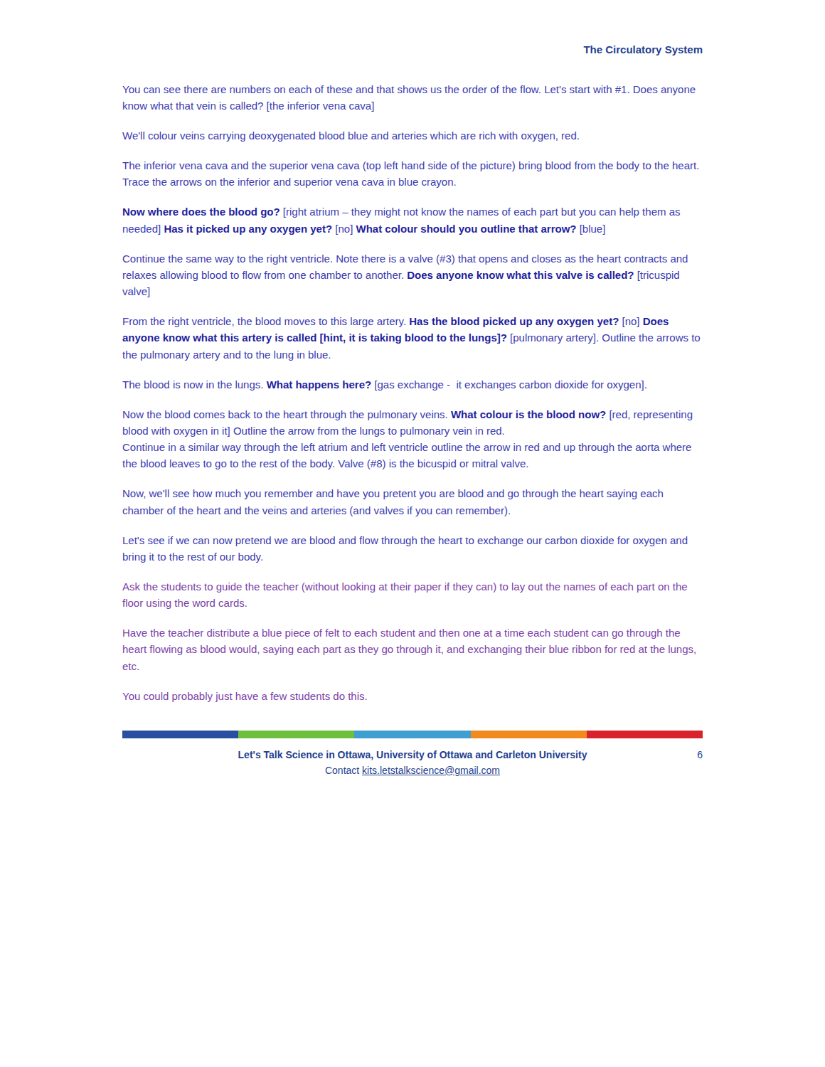The Circulatory System
You can see there are numbers on each of these and that shows us the order of the flow. Let's start with #1. Does anyone know what that vein is called? [the inferior vena cava]
We'll colour veins carrying deoxygenated blood blue and arteries which are rich with oxygen, red.
The inferior vena cava and the superior vena cava (top left hand side of the picture) bring blood from the body to the heart. Trace the arrows on the inferior and superior vena cava in blue crayon.
Now where does the blood go? [right atrium – they might not know the names of each part but you can help them as needed] Has it picked up any oxygen yet? [no] What colour should you outline that arrow? [blue]
Continue the same way to the right ventricle. Note there is a valve (#3) that opens and closes as the heart contracts and relaxes allowing blood to flow from one chamber to another. Does anyone know what this valve is called? [tricuspid valve]
From the right ventricle, the blood moves to this large artery. Has the blood picked up any oxygen yet? [no] Does anyone know what this artery is called [hint, it is taking blood to the lungs]? [pulmonary artery]. Outline the arrows to the pulmonary artery and to the lung in blue.
The blood is now in the lungs. What happens here? [gas exchange - it exchanges carbon dioxide for oxygen].
Now the blood comes back to the heart through the pulmonary veins. What colour is the blood now? [red, representing blood with oxygen in it] Outline the arrow from the lungs to pulmonary vein in red.
Continue in a similar way through the left atrium and left ventricle outline the arrow in red and up through the aorta where the blood leaves to go to the rest of the body. Valve (#8) is the bicuspid or mitral valve.
Now, we'll see how much you remember and have you pretent you are blood and go through the heart saying each chamber of the heart and the veins and arteries (and valves if you can remember).
Let's see if we can now pretend we are blood and flow through the heart to exchange our carbon dioxide for oxygen and bring it to the rest of our body.
Ask the students to guide the teacher (without looking at their paper if they can) to lay out the names of each part on the floor using the word cards.
Have the teacher distribute a blue piece of felt to each student and then one at a time each student can go through the heart flowing as blood would, saying each part as they go through it, and exchanging their blue ribbon for red at the lungs, etc.
You could probably just have a few students do this.
Let's Talk Science in Ottawa, University of Ottawa and Carleton University
Contact kits.letstalkscience@gmail.com
6